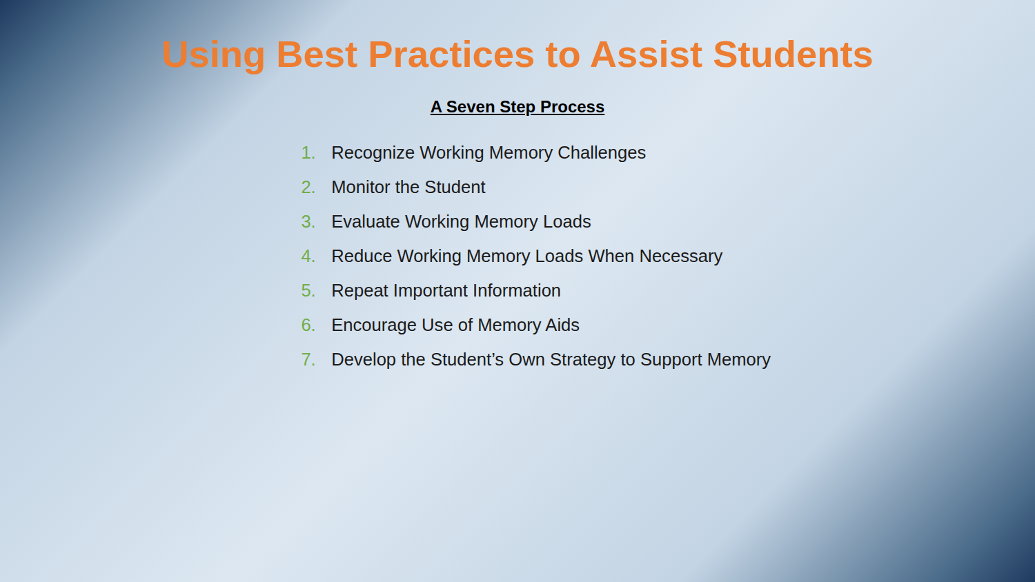Using Best Practices to Assist Students
A Seven Step Process
Recognize Working Memory Challenges
Monitor the Student
Evaluate Working Memory Loads
Reduce Working Memory Loads When Necessary
Repeat Important Information
Encourage Use of Memory Aids
Develop the Student’s Own Strategy to Support Memory